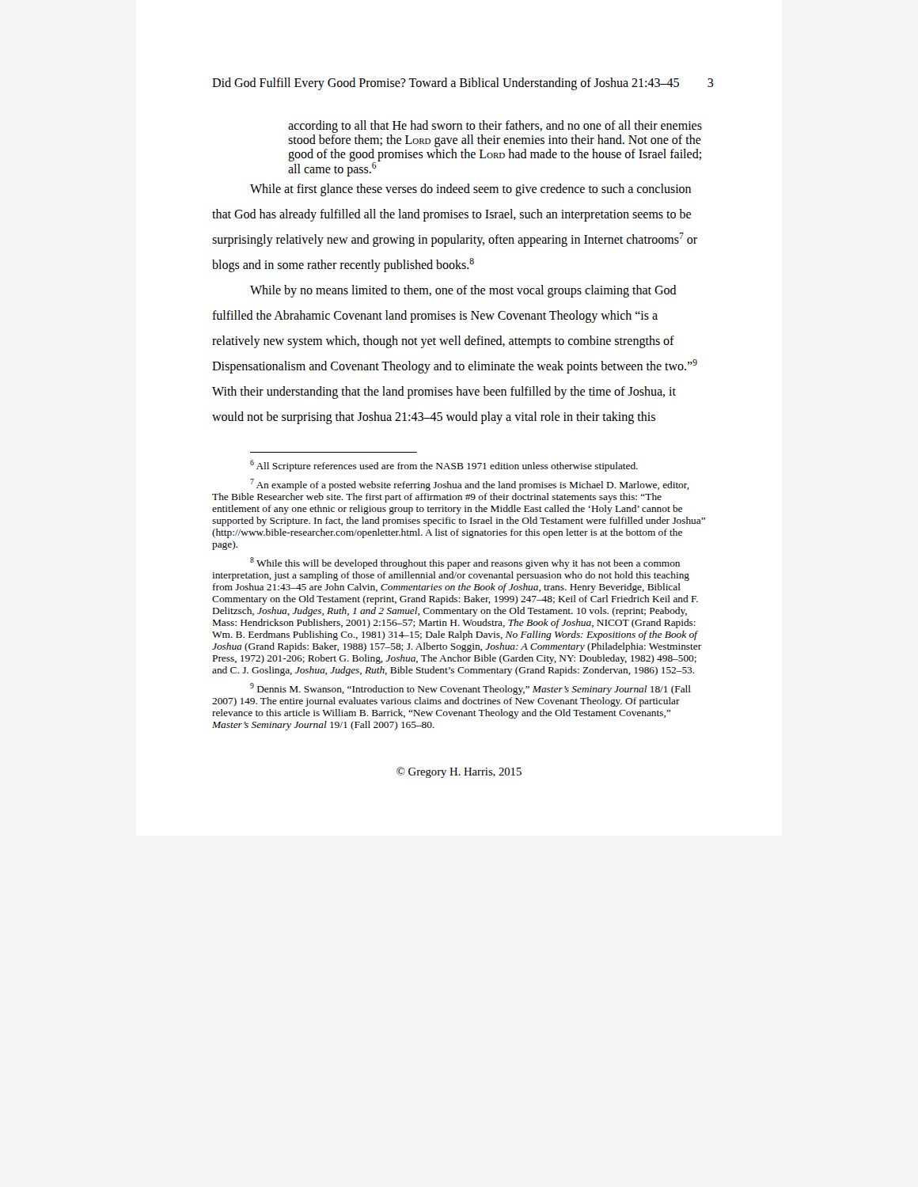Did God Fulfill Every Good Promise? Toward a Biblical Understanding of Joshua 21:43–453
according to all that He had sworn to their fathers, and no one of all their enemies stood before them; the Lord gave all their enemies into their hand. Not one of the good of the good promises which the Lord had made to the house of Israel failed; all came to pass.6
While at first glance these verses do indeed seem to give credence to such a conclusion that God has already fulfilled all the land promises to Israel, such an interpretation seems to be surprisingly relatively new and growing in popularity, often appearing in Internet chatrooms7 or blogs and in some rather recently published books.8
While by no means limited to them, one of the most vocal groups claiming that God fulfilled the Abrahamic Covenant land promises is New Covenant Theology which “is a relatively new system which, though not yet well defined, attempts to combine strengths of Dispensationalism and Covenant Theology and to eliminate the weak points between the two.”9 With their understanding that the land promises have been fulfilled by the time of Joshua, it would not be surprising that Joshua 21:43–45 would play a vital role in their taking this
6 All Scripture references used are from the NASB 1971 edition unless otherwise stipulated.
7 An example of a posted website referring Joshua and the land promises is Michael D. Marlowe, editor, The Bible Researcher web site. The first part of affirmation #9 of their doctrinal statements says this: “The entitlement of any one ethnic or religious group to territory in the Middle East called the ‘Holy Land’ cannot be supported by Scripture. In fact, the land promises specific to Israel in the Old Testament were fulfilled under Joshua” (http://www.bible-researcher.com/openletter.html. A list of signatories for this open letter is at the bottom of the page).
8 While this will be developed throughout this paper and reasons given why it has not been a common interpretation, just a sampling of those of amillennial and/or covenantal persuasion who do not hold this teaching from Joshua 21:43–45 are John Calvin, Commentaries on the Book of Joshua, trans. Henry Beveridge, Biblical Commentary on the Old Testament (reprint, Grand Rapids: Baker, 1999) 247–48; Keil of Carl Friedrich Keil and F. Delitzsch, Joshua, Judges, Ruth, 1 and 2 Samuel, Commentary on the Old Testament. 10 vols. (reprint; Peabody, Mass: Hendrickson Publishers, 2001) 2:156–57; Martin H. Woudstra, The Book of Joshua, NICOT (Grand Rapids: Wm. B. Eerdmans Publishing Co., 1981) 314–15; Dale Ralph Davis, No Falling Words: Expositions of the Book of Joshua (Grand Rapids: Baker, 1988) 157–58; J. Alberto Soggin, Joshua: A Commentary (Philadelphia: Westminster Press, 1972) 201-206; Robert G. Boling, Joshua, The Anchor Bible (Garden City, NY: Doubleday, 1982) 498–500; and C. J. Goslinga, Joshua, Judges, Ruth, Bible Student’s Commentary (Grand Rapids: Zondervan, 1986) 152–53.
9 Dennis M. Swanson, “Introduction to New Covenant Theology,” Master’s Seminary Journal 18/1 (Fall 2007) 149. The entire journal evaluates various claims and doctrines of New Covenant Theology. Of particular relevance to this article is William B. Barrick, “New Covenant Theology and the Old Testament Covenants,” Master’s Seminary Journal 19/1 (Fall 2007) 165–80.
© Gregory H. Harris, 2015